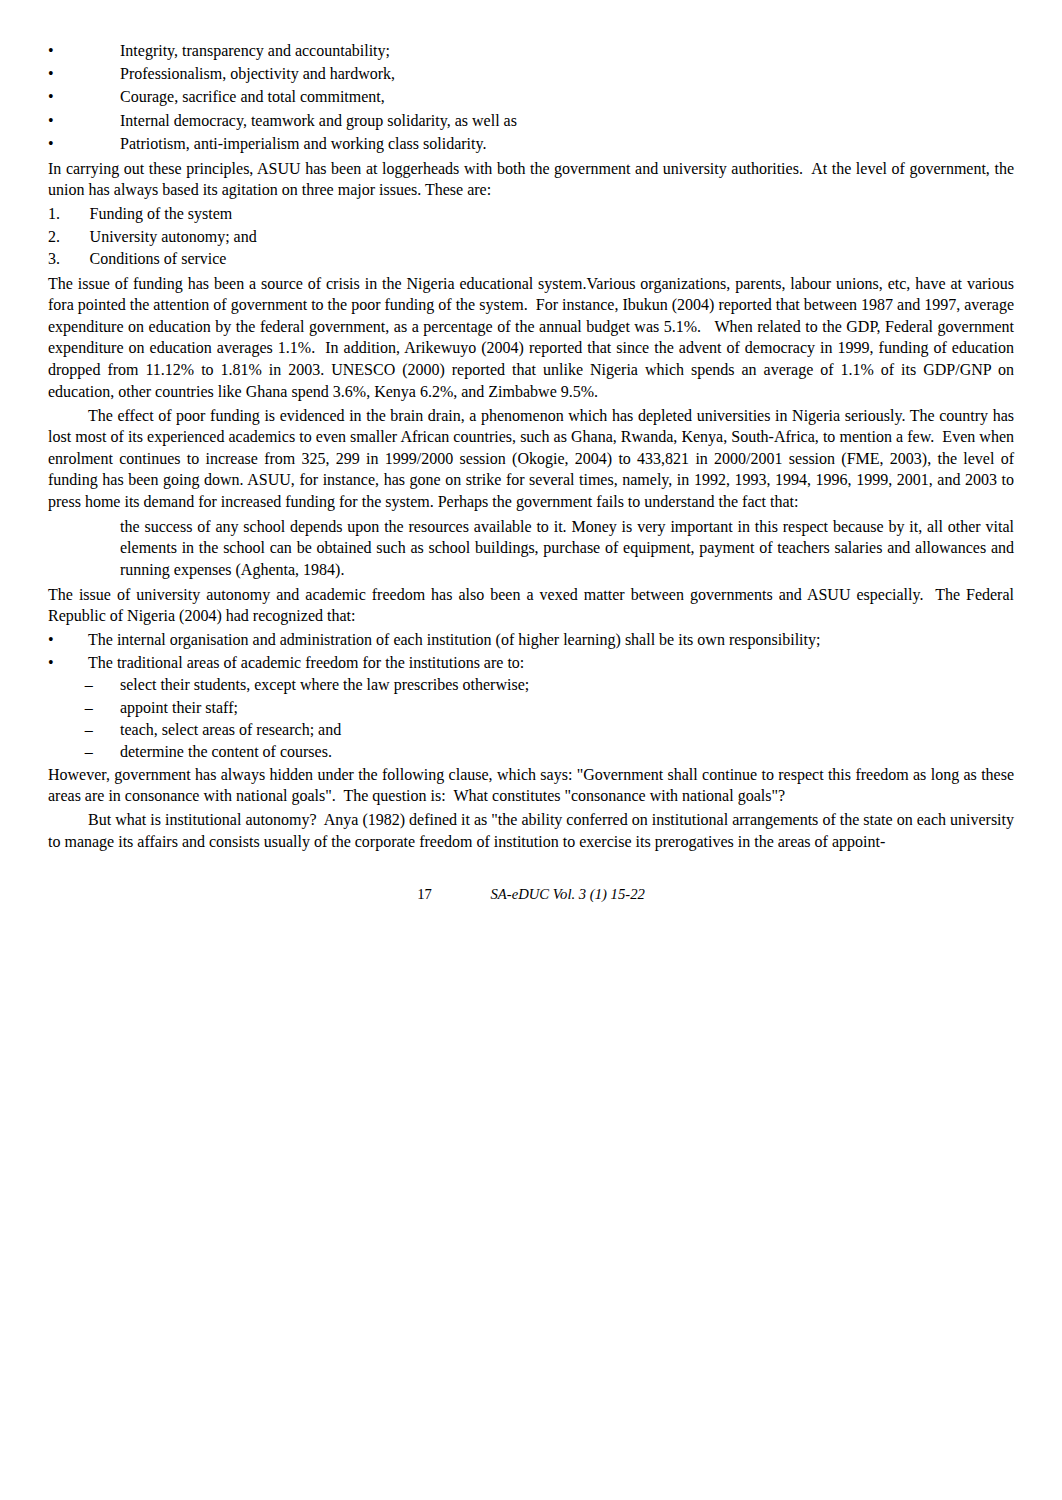•Integrity, transparency and accountability;
•Professionalism, objectivity and hardwork,
•Courage, sacrifice and total commitment,
•Internal democracy, teamwork and group solidarity, as well as
•Patriotism, anti-imperialism and working class solidarity.
In carrying out these principles, ASUU has been at loggerheads with both the government and university authorities. At the level of government, the union has always based its agitation on three major issues. These are:
1. Funding of the system
2. University autonomy; and
3. Conditions of service
The issue of funding has been a source of crisis in the Nigeria educational system.Various organizations, parents, labour unions, etc, have at various fora pointed the attention of government to the poor funding of the system. For instance, Ibukun (2004) reported that between 1987 and 1997, average expenditure on education by the federal government, as a percentage of the annual budget was 5.1%. When related to the GDP, Federal government expenditure on education averages 1.1%. In addition, Arikewuyo (2004) reported that since the advent of democracy in 1999, funding of education dropped from 11.12% to 1.81% in 2003. UNESCO (2000) reported that unlike Nigeria which spends an average of 1.1% of its GDP/GNP on education, other countries like Ghana spend 3.6%, Kenya 6.2%, and Zimbabwe 9.5%.
The effect of poor funding is evidenced in the brain drain, a phenomenon which has depleted universities in Nigeria seriously. The country has lost most of its experienced academics to even smaller African countries, such as Ghana, Rwanda, Kenya, South-Africa, to mention a few. Even when enrolment continues to increase from 325, 299 in 1999/2000 session (Okogie, 2004) to 433,821 in 2000/2001 session (FME, 2003), the level of funding has been going down. ASUU, for instance, has gone on strike for several times, namely, in 1992, 1993, 1994, 1996, 1999, 2001, and 2003 to press home its demand for increased funding for the system. Perhaps the government fails to understand the fact that:
the success of any school depends upon the resources available to it. Money is very important in this respect because by it, all other vital elements in the school can be obtained such as school buildings, purchase of equipment, payment of teachers salaries and allowances and running expenses (Aghenta, 1984).
The issue of university autonomy and academic freedom has also been a vexed matter between governments and ASUU especially. The Federal Republic of Nigeria (2004) had recognized that:
•The internal organisation and administration of each institution (of higher learning) shall be its own responsibility;
•The traditional areas of academic freedom for the institutions are to:
–select their students, except where the law prescribes otherwise;
–appoint their staff;
–teach, select areas of research; and
–determine the content of courses.
However, government has always hidden under the following clause, which says: "Government shall continue to respect this freedom as long as these areas are in consonance with national goals". The question is: What constitutes "consonance with national goals"?
But what is institutional autonomy? Anya (1982) defined it as "the ability conferred on institutional arrangements of the state on each university to manage its affairs and consists usually of the corporate freedom of institution to exercise its prerogatives in the areas of appoint-
17 SA-eDUC Vol. 3 (1) 15-22